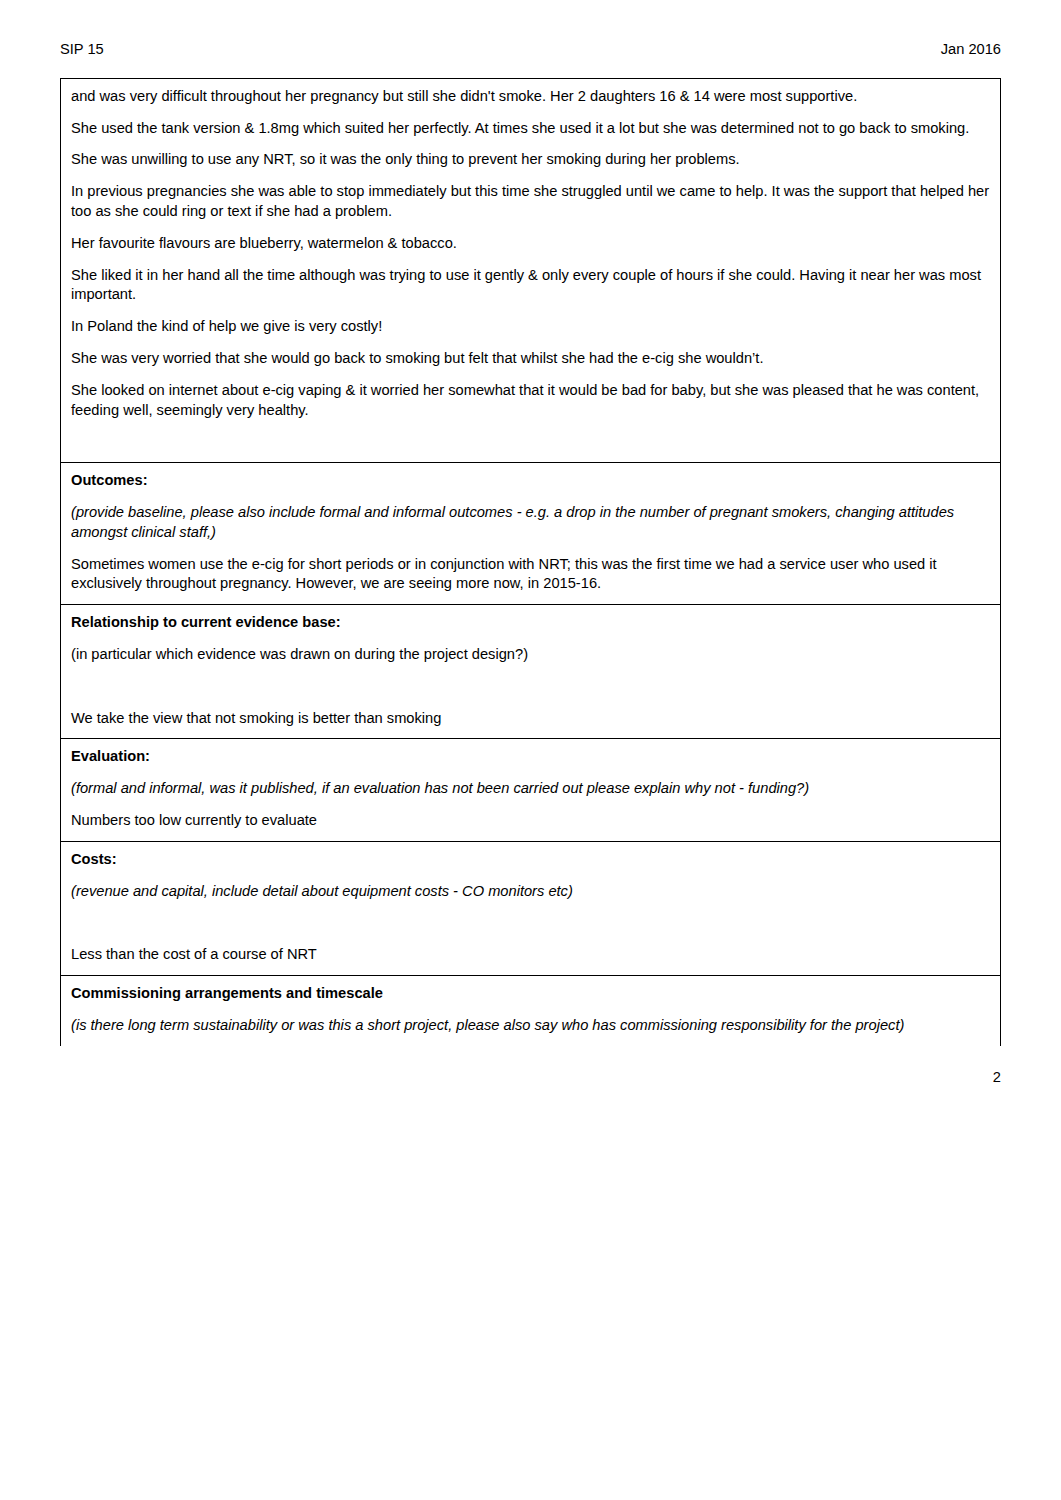SIP 15 Jan 2016
and was very difficult throughout her pregnancy but still she didn't smoke. Her 2 daughters 16 & 14 were most supportive.
She used the tank version & 1.8mg which suited her perfectly. At times she used it a lot but she was determined not to go back to smoking.
She was unwilling to use any NRT, so it was the only thing to prevent her smoking during her problems.
In previous pregnancies she was able to stop immediately but this time she struggled until we came to help. It was the support that helped her too as she could ring or text if she had a problem.
Her favourite flavours are blueberry, watermelon & tobacco.
She liked it in her hand all the time although was trying to use it gently & only every couple of hours if she could. Having it near her was most important.
In Poland the kind of help we give is very costly!
She was very worried that she would go back to smoking but felt that whilst she had the e-cig she wouldn’t.
She looked on internet about e-cig vaping & it worried her somewhat that it would be bad for baby, but she was pleased that he was content, feeding well, seemingly very healthy.
Outcomes:
(provide baseline, please also include formal and informal outcomes - e.g. a drop in the number of pregnant smokers, changing attitudes amongst clinical staff,)
Sometimes women use the e-cig for short periods or in conjunction with NRT; this was the first time we had a service user who used it exclusively throughout pregnancy. However, we are seeing more now, in 2015-16.
Relationship to current evidence base:
(in particular which evidence was drawn on during the project design?)
We take the view that not smoking is better than smoking
Evaluation:
(formal and informal, was it published, if an evaluation has not been carried out please explain why not - funding?)
Numbers too low currently to evaluate
Costs:
(revenue and capital, include detail about equipment costs - CO monitors etc)
Less than the cost of a course of NRT
Commissioning arrangements and timescale
(is there long term sustainability or was this a short project, please also say who has commissioning responsibility for the project)
2